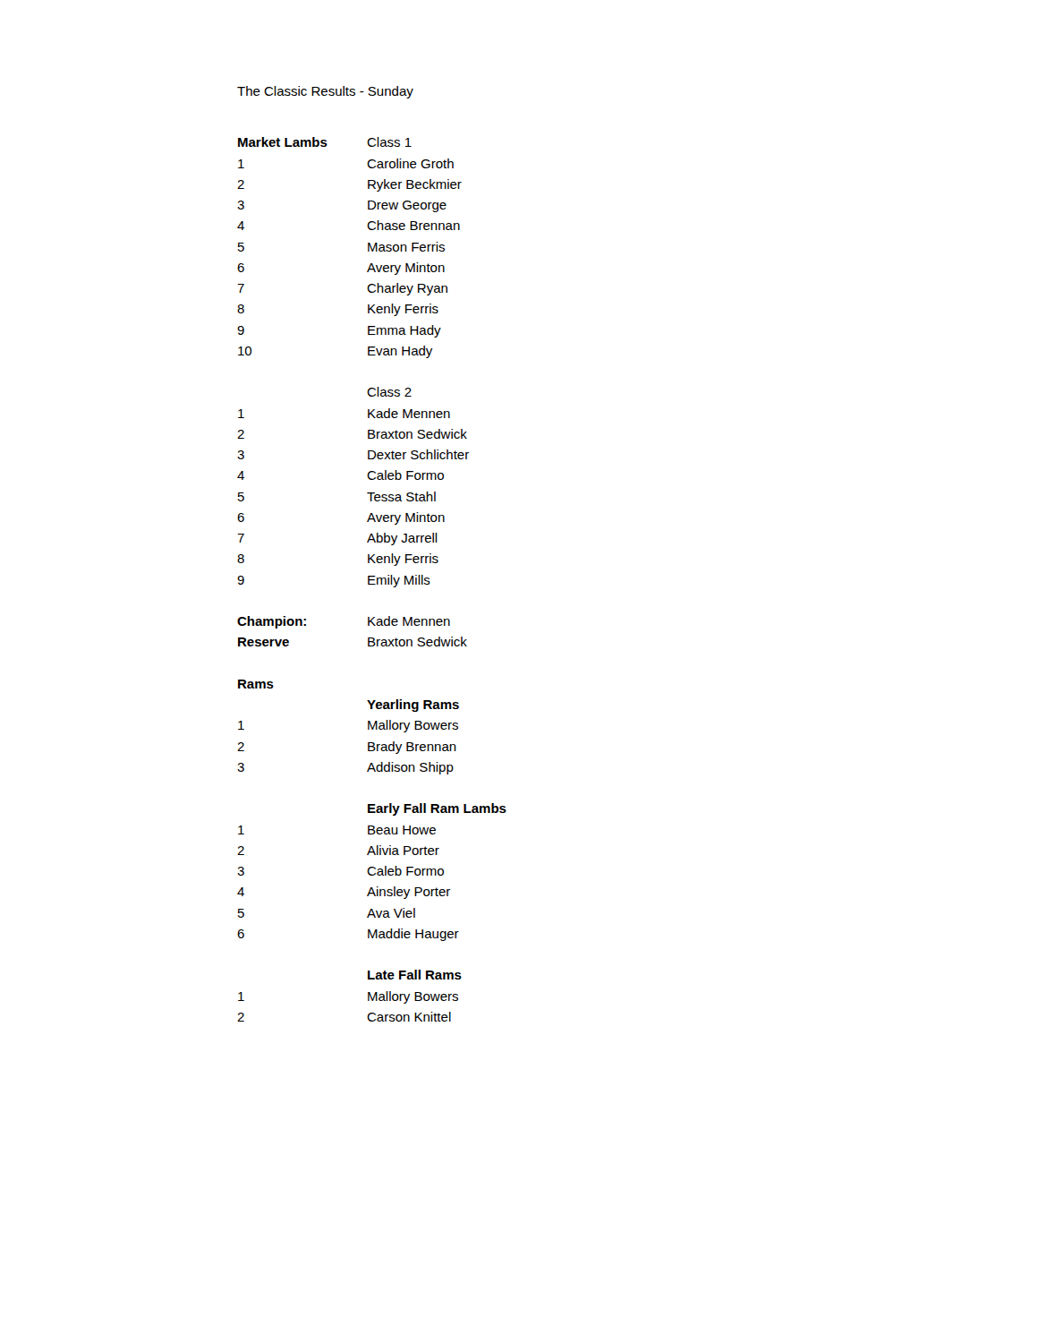The Classic Results - Sunday
| Market Lambs | Class 1 |
| 1 | Caroline Groth |
| 2 | Ryker Beckmier |
| 3 | Drew George |
| 4 | Chase Brennan |
| 5 | Mason Ferris |
| 6 | Avery Minton |
| 7 | Charley Ryan |
| 8 | Kenly Ferris |
| 9 | Emma Hady |
| 10 | Evan Hady |
| | Class 2 |
| 1 | Kade Mennen |
| 2 | Braxton Sedwick |
| 3 | Dexter Schlichter |
| 4 | Caleb Formo |
| 5 | Tessa Stahl |
| 6 | Avery Minton |
| 7 | Abby Jarrell |
| 8 | Kenly Ferris |
| 9 | Emily Mills |
| Champion: | Kade Mennen |
| Reserve | Braxton Sedwick |
| Rams | |
| | Yearling Rams |
| 1 | Mallory Bowers |
| 2 | Brady Brennan |
| 3 | Addison Shipp |
| | Early Fall Ram Lambs |
| 1 | Beau Howe |
| 2 | Alivia Porter |
| 3 | Caleb Formo |
| 4 | Ainsley Porter |
| 5 | Ava Viel |
| 6 | Maddie Hauger |
| | Late Fall Rams |
| 1 | Mallory Bowers |
| 2 | Carson Knittel |